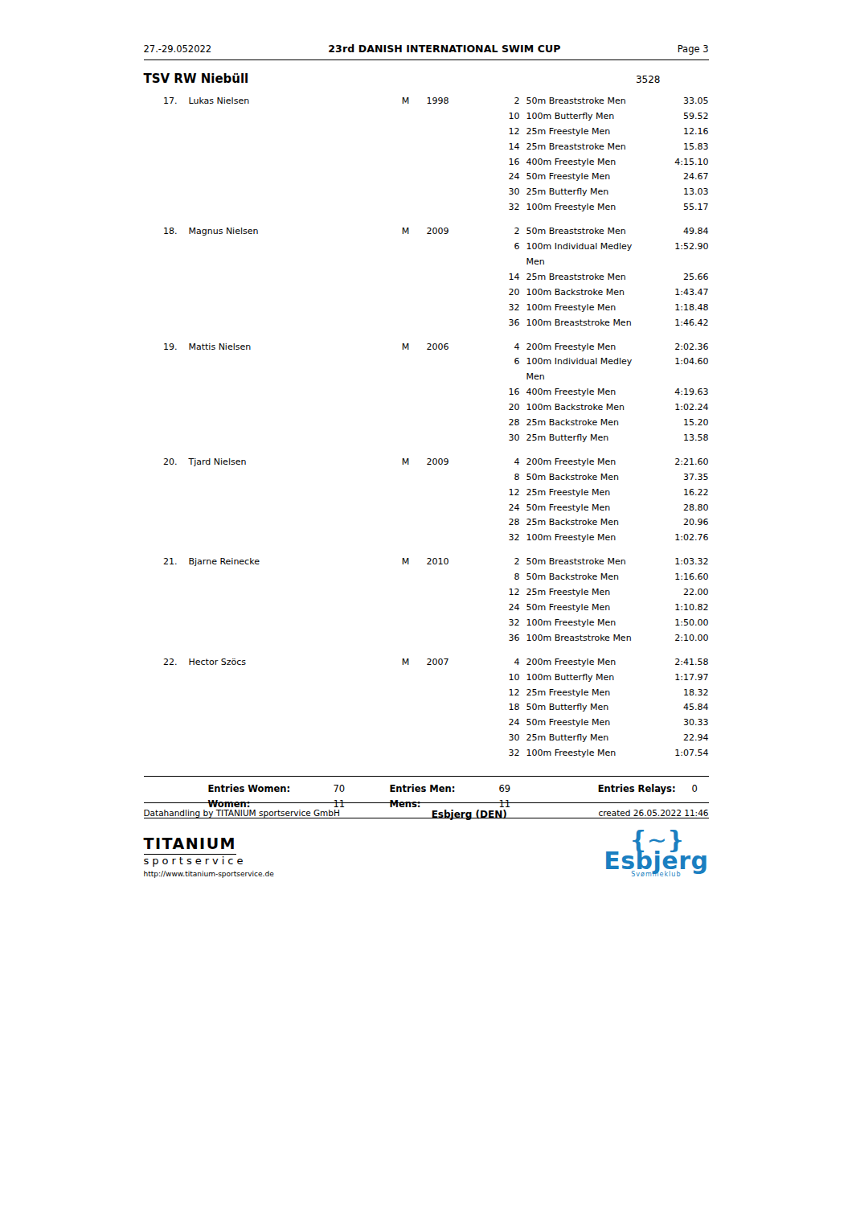27.-29.052022
23rd DANISH INTERNATIONAL SWIM CUP
Page 3
TSV RW Niebüll
3528
| 17. | Lukas Nielsen | M | 1998 | 2 | 50m Breaststroke Men | 33.05 |
| | | | | 10 | 100m Butterfly Men | 59.52 |
| | | | | 12 | 25m Freestyle Men | 12.16 |
| | | | | 14 | 25m Breaststroke Men | 15.83 |
| | | | | 16 | 400m Freestyle Men | 4:15.10 |
| | | | | 24 | 50m Freestyle Men | 24.67 |
| | | | | 30 | 25m Butterfly Men | 13.03 |
| | | | | 32 | 100m Freestyle Men | 55.17 |
| 18. | Magnus Nielsen | M | 2009 | 2 | 50m Breaststroke Men | 49.84 |
| | | | | 6 | 100m Individual Medley Men | 1:52.90 |
| | | | | 14 | 25m Breaststroke Men | 25.66 |
| | | | | 20 | 100m Backstroke Men | 1:43.47 |
| | | | | 32 | 100m Freestyle Men | 1:18.48 |
| | | | | 36 | 100m Breaststroke Men | 1:46.42 |
| 19. | Mattis Nielsen | M | 2006 | 4 | 200m Freestyle Men | 2:02.36 |
| | | | | 6 | 100m Individual Medley Men | 1:04.60 |
| | | | | 16 | 400m Freestyle Men | 4:19.63 |
| | | | | 20 | 100m Backstroke Men | 1:02.24 |
| | | | | 28 | 25m Backstroke Men | 15.20 |
| | | | | 30 | 25m Butterfly Men | 13.58 |
| 20. | Tjard Nielsen | M | 2009 | 4 | 200m Freestyle Men | 2:21.60 |
| | | | | 8 | 50m Backstroke Men | 37.35 |
| | | | | 12 | 25m Freestyle Men | 16.22 |
| | | | | 24 | 50m Freestyle Men | 28.80 |
| | | | | 28 | 25m Backstroke Men | 20.96 |
| | | | | 32 | 100m Freestyle Men | 1:02.76 |
| 21. | Bjarne Reinecke | M | 2010 | 2 | 50m Breaststroke Men | 1:03.32 |
| | | | | 8 | 50m Backstroke Men | 1:16.60 |
| | | | | 12 | 25m Freestyle Men | 22.00 |
| | | | | 24 | 50m Freestyle Men | 1:10.82 |
| | | | | 32 | 100m Freestyle Men | 1:50.00 |
| | | | | 36 | 100m Breaststroke Men | 2:10.00 |
| 22. | Hector Szöcs | M | 2007 | 4 | 200m Freestyle Men | 2:41.58 |
| | | | | 10 | 100m Butterfly Men | 1:17.97 |
| | | | | 12 | 25m Freestyle Men | 18.32 |
| | | | | 18 | 50m Butterfly Men | 45.84 |
| | | | | 24 | 50m Freestyle Men | 30.33 |
| | | | | 30 | 25m Butterfly Men | 22.94 |
| | | | | 32 | 100m Freestyle Men | 1:07.54 |
| Entries Women: | 70 | Entries Men: | 69 | Entries Relays: | 0 |
| Women: | 11 | Mens: | 11 | | |
Datahandling by TITANIUM sportservice GmbH
Esbjerg (DEN)
created 26.05.2022 11:46
TITANIUM sportservice http://www.titanium-sportservice.de
❴∼❵ Esbjerg Svømmeklub